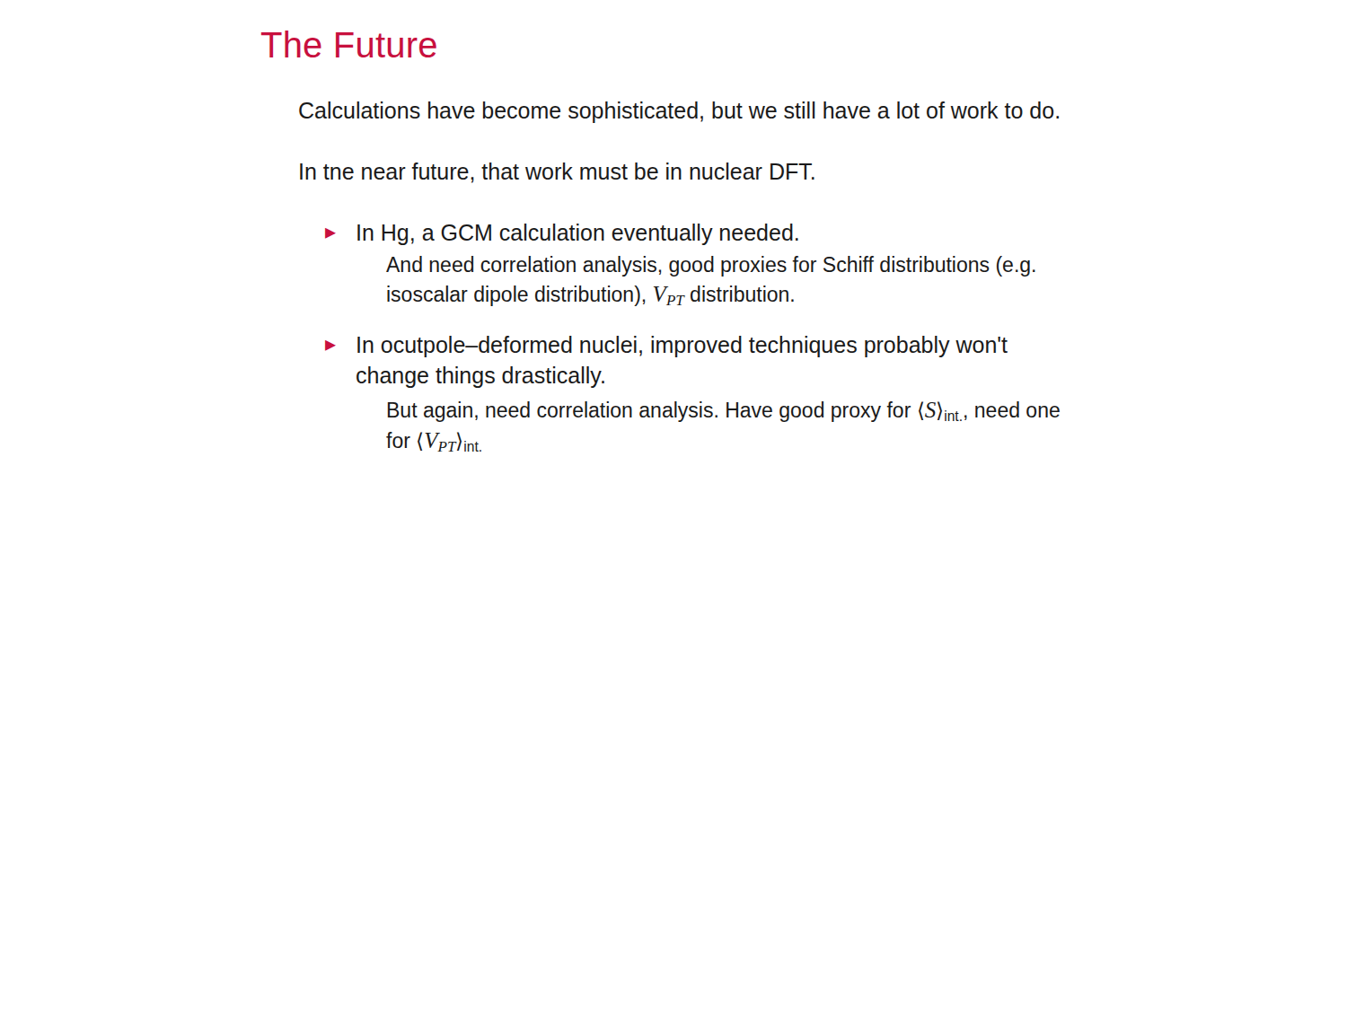The Future
Calculations have become sophisticated, but we still have a lot of work to do.
In tne near future, that work must be in nuclear DFT.
In Hg, a GCM calculation eventually needed.
And need correlation analysis, good proxies for Schiff distributions (e.g. isoscalar dipole distribution), VPT distribution.
In ocutpole–deformed nuclei, improved techniques probably won't change things drastically.
But again, need correlation analysis. Have good proxy for ⟨S⟩int., need one for ⟨VPT⟩int.